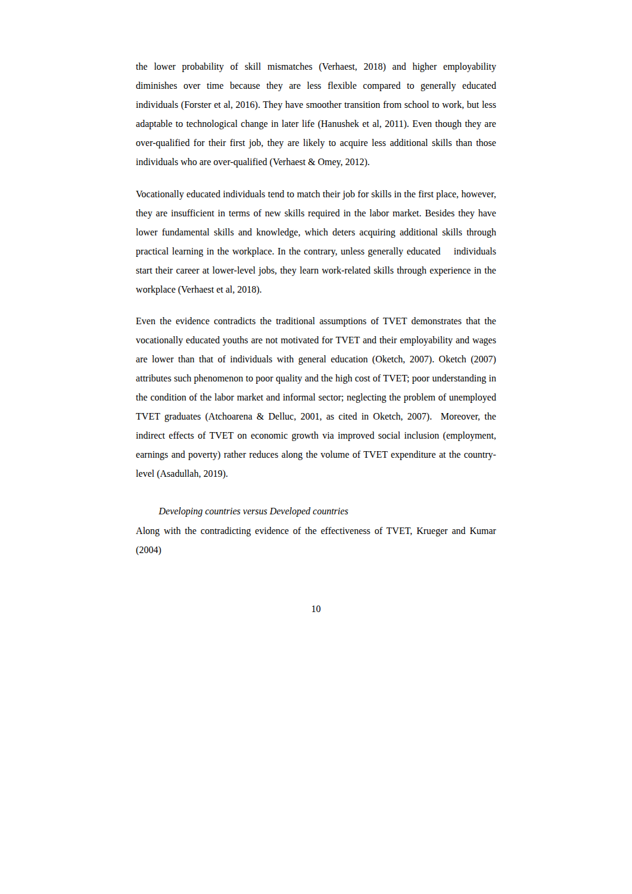the lower probability of skill mismatches (Verhaest, 2018) and higher employability diminishes over time because they are less flexible compared to generally educated individuals (Forster et al, 2016). They have smoother transition from school to work, but less adaptable to technological change in later life (Hanushek et al, 2011). Even though they are over-qualified for their first job, they are likely to acquire less additional skills than those individuals who are over-qualified (Verhaest & Omey, 2012).
Vocationally educated individuals tend to match their job for skills in the first place, however, they are insufficient in terms of new skills required in the labor market. Besides they have lower fundamental skills and knowledge, which deters acquiring additional skills through practical learning in the workplace. In the contrary, unless generally educated individuals start their career at lower-level jobs, they learn work-related skills through experience in the workplace (Verhaest et al, 2018).
Even the evidence contradicts the traditional assumptions of TVET demonstrates that the vocationally educated youths are not motivated for TVET and their employability and wages are lower than that of individuals with general education (Oketch, 2007). Oketch (2007) attributes such phenomenon to poor quality and the high cost of TVET; poor understanding in the condition of the labor market and informal sector; neglecting the problem of unemployed TVET graduates (Atchoarena & Delluc, 2001, as cited in Oketch, 2007). Moreover, the indirect effects of TVET on economic growth via improved social inclusion (employment, earnings and poverty) rather reduces along the volume of TVET expenditure at the country-level (Asadullah, 2019).
Developing countries versus Developed countries
Along with the contradicting evidence of the effectiveness of TVET, Krueger and Kumar (2004)
10